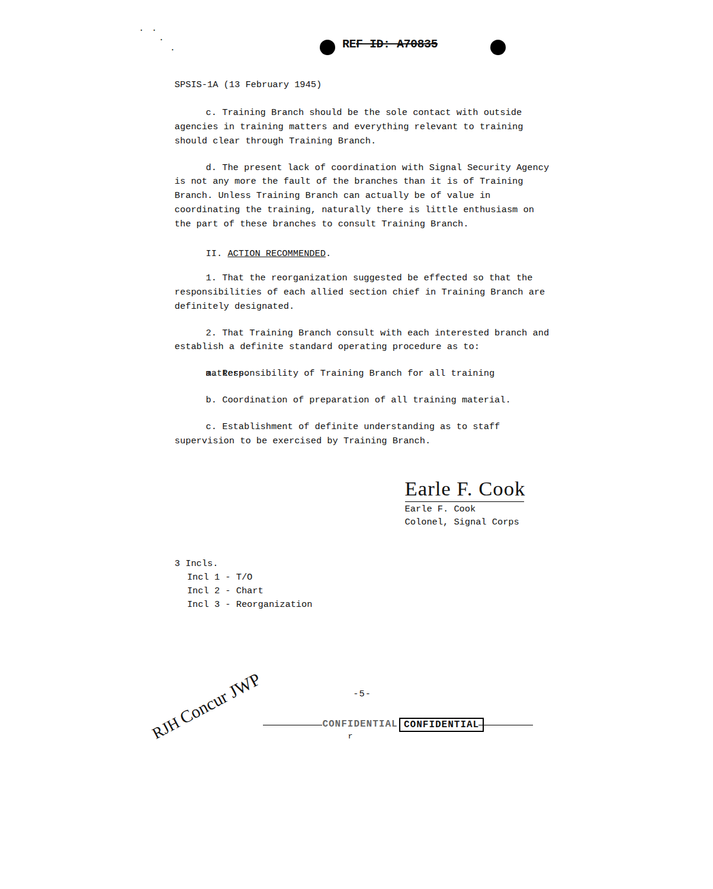. .
.
.
REF ID: A70835
SPSIS-1A (13 February 1945)
c. Training Branch should be the sole contact with outside agencies in training matters and everything relevant to training should clear through Training Branch.
d. The present lack of coordination with Signal Security Agency is not any more the fault of the branches than it is of Training Branch. Unless Training Branch can actually be of value in coordinating the training, naturally there is little enthusiasm on the part of these branches to consult Training Branch.
II. ACTION RECOMMENDED.
1. That the reorganization suggested be effected so that the responsibilities of each allied section chief in Training Branch are definitely designated.
2. That Training Branch consult with each interested branch and establish a definite standard operating procedure as to:
matters. a. Responsibility of Training Branch for all training
b. Coordination of preparation of all training material.
c. Establishment of definite understanding as to staff supervision to be exercised by Training Branch.
Earle F. Cook
Earle F. Cook
Colonel, Signal Corps
3 Incls.
Incl 1 - T/O
Incl 2 - Chart
Incl 3 - Reorganization
RJHConcur JWP
-5-
CONFIDENTIAL
CONFIDENTIAL
r